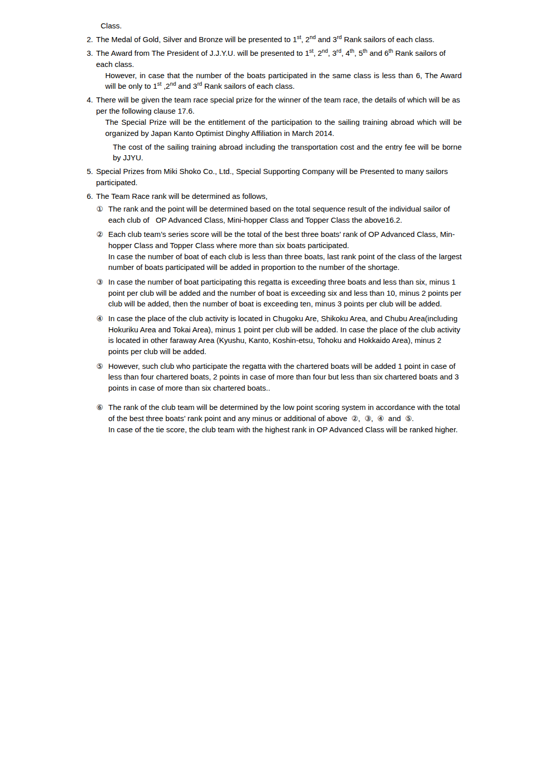Class.
2. The Medal of Gold, Silver and Bronze will be presented to 1st, 2nd and 3rd Rank sailors of each class.
3. The Award from The President of J.J.Y.U. will be presented to 1st, 2nd, 3rd, 4th, 5th and 6th Rank sailors of each class.
However, in case that the number of the boats participated in the same class is less than 6, The Award will be only to 1st ,2nd and 3rd Rank sailors of each class.
4. There will be given the team race special prize for the winner of the team race, the details of which will be as per the following clause 17.6.
The Special Prize will be the entitlement of the participation to the sailing training abroad which will be organized by Japan Kanto Optimist Dinghy Affiliation in March 2014.
The cost of the sailing training abroad including the transportation cost and the entry fee will be borne by JJYU.
5. Special Prizes from Miki Shoko Co., Ltd., Special Supporting Company will be Presented to many sailors participated.
6. The Team Race rank will be determined as follows,
① The rank and the point will be determined based on the total sequence result of the individual sailor of each club of OP Advanced Class, Mini-hopper Class and Topper Class the above16.2.
② Each club team’s series score will be the total of the best three boats’ rank of OP Advanced Class, Min-hopper Class and Topper Class where more than six boats participated.
In case the number of boat of each club is less than three boats, last rank point of the class of the largest number of boats participated will be added in proportion to the number of the shortage.
③ In case the number of boat participating this regatta is exceeding three boats and less than six, minus 1 point per club will be added and the number of boat is exceeding six and less than 10, minus 2 points per club will be added, then the number of boat is exceeding ten, minus 3 points per club will be added.
④ In case the place of the club activity is located in Chugoku Are, Shikoku Area, and Chubu Area(including Hokuriku Area and Tokai Area), minus 1 point per club will be added. In case the place of the club activity is located in other faraway Area (Kyushu, Kanto, Koshin-etsu, Tohoku and Hokkaido Area), minus 2 points per club will be added.
⑤ However, such club who participate the regatta with the chartered boats will be added 1 point in case of less than four chartered boats, 2 points in case of more than four but less than six chartered boats and 3 points in case of more than six chartered boats..
⑥ The rank of the club team will be determined by the low point scoring system in accordance with the total of the best three boats’ rank point and any minus or additional of above ②, ③, ④ and ⑤.
In case of the tie score, the club team with the highest rank in OP Advanced Class will be ranked higher.